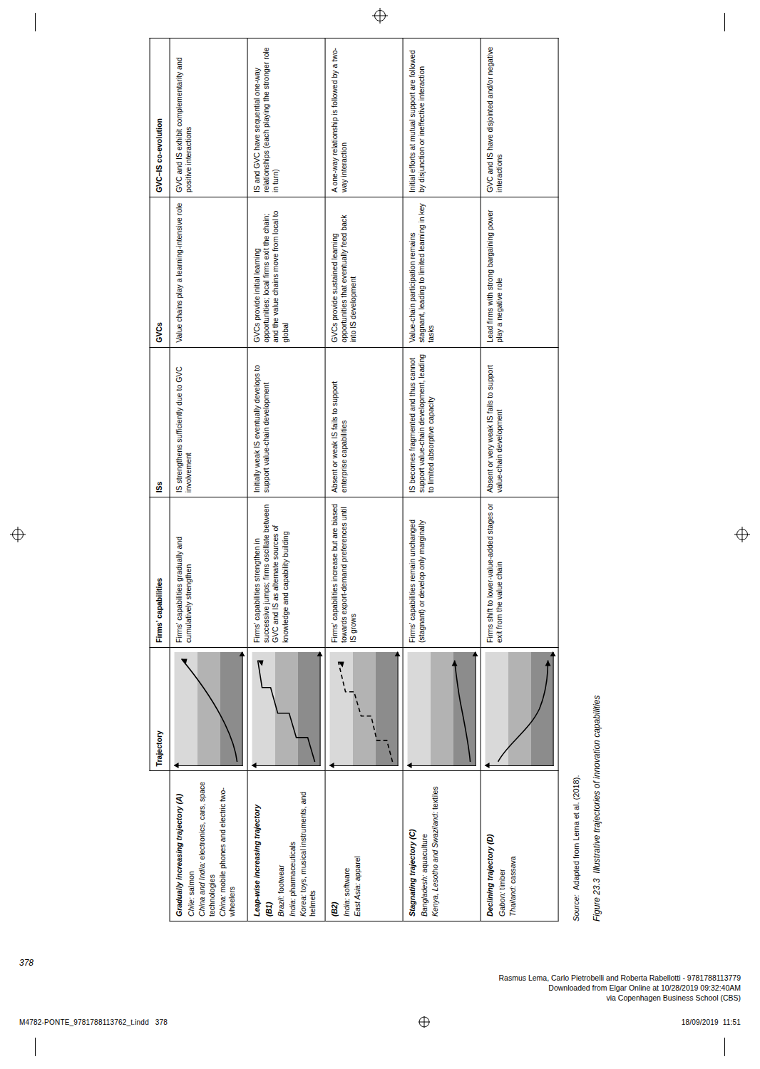| | Trajectory | Firms’ capabilities | ISs | GVCs | GVC–IS co-evolution |
| --- | --- | --- | --- | --- | --- |
| Gradually increasing trajectory (A) Chile: salmon China and India: electronics, cars, space technologies China: mobile phones and electric two-wheelers | | Firms’ capabilities gradually and cumulatively strengthen | IS strengthens sufficiently due to GVC involvement | Value chains play a learning-intensive role | GVC and IS exhibit complementarity and positive interactions |
| Leap-wise increasing trajectory (B1) Brazil: footwear India: pharmaceuticals Korea: toys, musical instruments, and helmets | | Firms’ capabilities strengthen in successive jumps; firms oscillate between GVC and IS as alternate sources of knowledge and capability building | Initially weak IS eventually develops to support value-chain development | GVCs provide initial learning opportunities; local firms exit the chain; and the value chains move from local to global | IS and GVC have sequential one-way relationships (each playing the stronger role in turn) |
| (B2) India: software East Asia: apparel | | Firms’ capabilities increase but are biased towards export-demand preferences until IS grows | Absent or weak IS fails to support enterprise capabilities | GVCs provide sustained learning opportunities that eventually feed back into IS development | A one-way relationship is followed by a two-way interaction |
| Stagnating trajectory (C) Bangladesh: aquaculture Kenya, Lesotho and Swaziland: textiles | | Firms’ capabilities remain unchanged (stagnant) or develop only marginally | IS becomes fragmented and thus cannot support value-chain development, leading to limited absorptive capacity | Value-chain participation remains stagnant, leading to limited learning in key tasks | Initial efforts at mutual support are followed by disjunction or ineffective interaction |
| Declining trajectory (D) Gabon: timber Thailand: cassava | | Firms shift to lower-value-added stages or exit from the value chain | Absent or very weak IS fails to support value-chain development | Lead firms with strong bargaining power play a negative role | GVC and IS have disjointed and/or negative interactions |
Source: Adapted from Lema et al. (2018).
Figure 23.3 Illustrative trajectories of innovation capabilities
378
Rasmus Lema, Carlo Pietrobelli and Roberta Rabellotti - 9781788113779
Downloaded from Elgar Online at 10/28/2019 09:32:40AM
via Copenhagen Business School (CBS)
M4782-PONTE_9781788113762_t.indd 378
18/09/2019 11:51